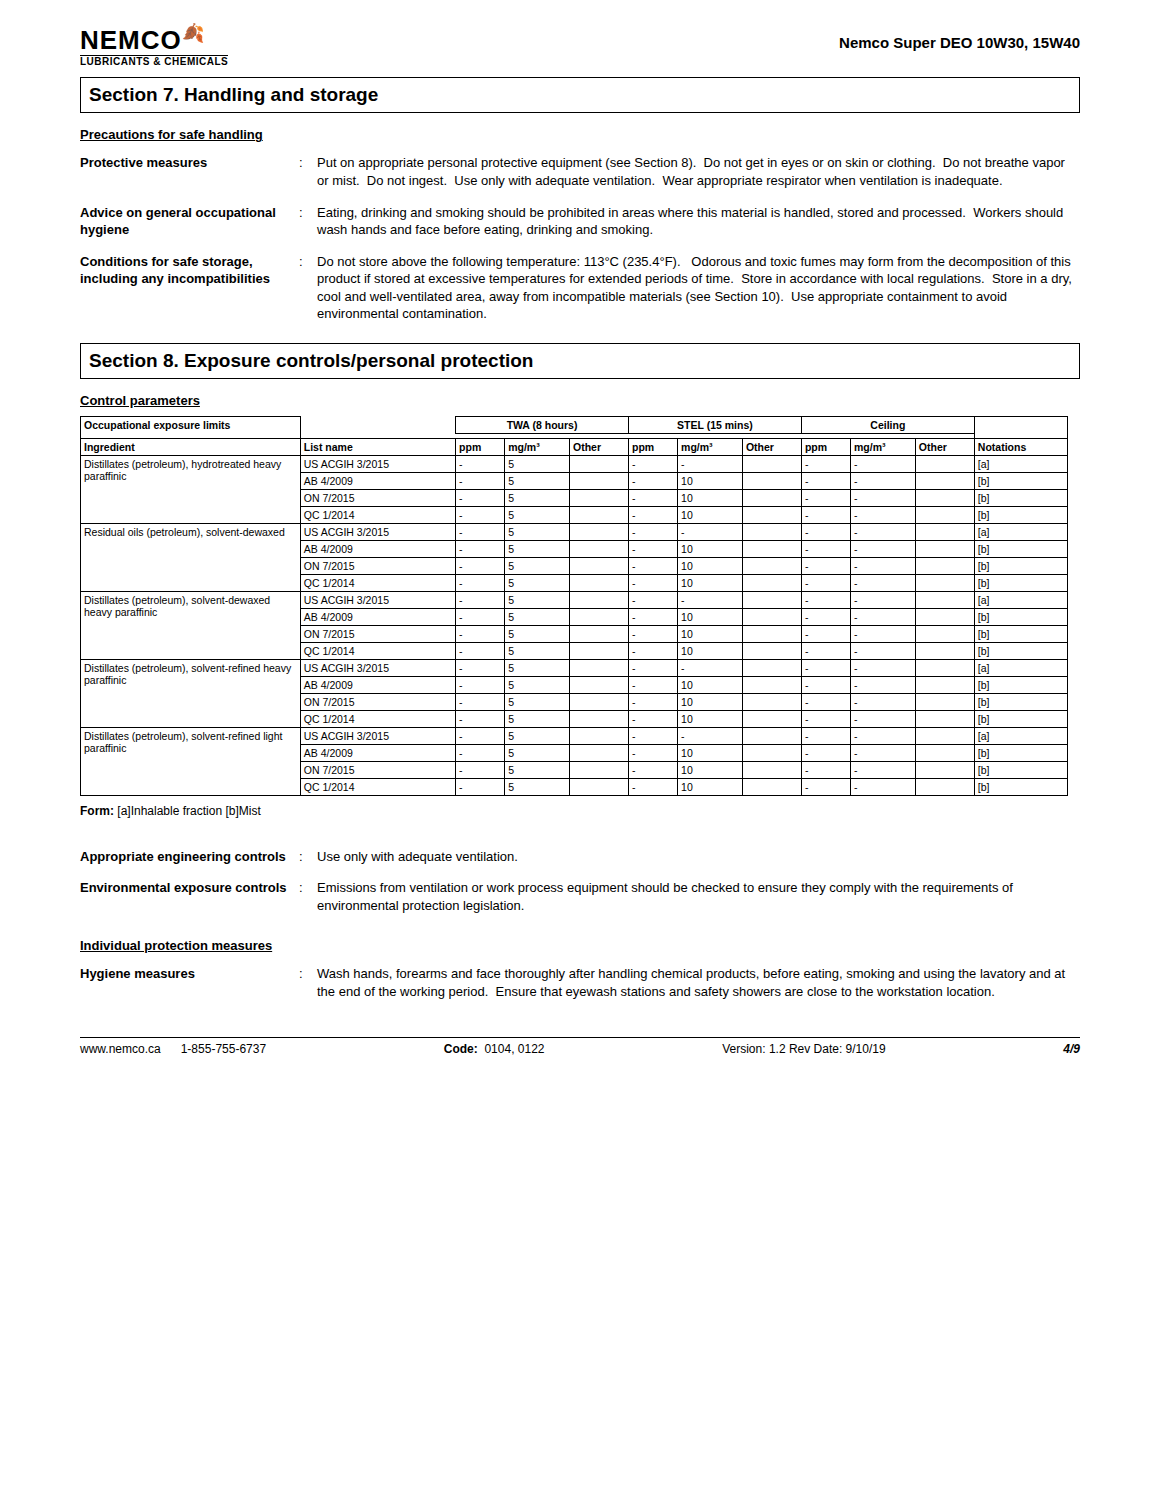NEMCO🍂
LUBRICANTS & CHEMICALS
Nemco Super DEO 10W30, 15W40
Section 7. Handling and storage
Precautions for safe handling
| Protective measures | : | Put on appropriate personal protective equipment (see Section 8). Do not get in eyes or on skin or clothing. Do not breathe vapor or mist. Do not ingest. Use only with adequate ventilation. Wear appropriate respirator when ventilation is inadequate. |
| Advice on general occupational hygiene | : | Eating, drinking and smoking should be prohibited in areas where this material is handled, stored and processed. Workers should wash hands and face before eating, drinking and smoking. |
| Conditions for safe storage, including any incompatibilities | : | Do not store above the following temperature: 113°C (235.4°F). Odorous and toxic fumes may form from the decomposition of this product if stored at excessive temperatures for extended periods of time. Store in accordance with local regulations. Store in a dry, cool and well-ventilated area, away from incompatible materials (see Section 10). Use appropriate containment to avoid environmental contamination. |
Section 8. Exposure controls/personal protection
Control parameters
| Occupational exposure limits | | TWA (8 hours) | STEL (15 mins) | Ceiling | |
| --- | --- | --- | --- | --- | --- |
| Ingredient | List name | ppm | mg/m³ | Other | ppm | mg/m³ | Other | ppm | mg/m³ | Other | Notations |
| Distillates (petroleum), hydrotreated heavy paraffinic | US ACGIH 3/2015 | - | 5 | | - | - | | - | - | | [a] |
| AB 4/2009 | - | 5 | | - | 10 | | - | - | | [b] |
| ON 7/2015 | - | 5 | | - | 10 | | - | - | | [b] |
| QC 1/2014 | - | 5 | | - | 10 | | - | - | | [b] |
| Residual oils (petroleum), solvent-dewaxed | US ACGIH 3/2015 | - | 5 | | - | - | | - | - | | [a] |
| AB 4/2009 | - | 5 | | - | 10 | | - | - | | [b] |
| ON 7/2015 | - | 5 | | - | 10 | | - | - | | [b] |
| QC 1/2014 | - | 5 | | - | 10 | | - | - | | [b] |
| Distillates (petroleum), solvent-dewaxed heavy paraffinic | US ACGIH 3/2015 | - | 5 | | - | - | | - | - | | [a] |
| AB 4/2009 | - | 5 | | - | 10 | | - | - | | [b] |
| ON 7/2015 | - | 5 | | - | 10 | | - | - | | [b] |
| QC 1/2014 | - | 5 | | - | 10 | | - | - | | [b] |
| Distillates (petroleum), solvent-refined heavy paraffinic | US ACGIH 3/2015 | - | 5 | | - | - | | - | - | | [a] |
| AB 4/2009 | - | 5 | | - | 10 | | - | - | | [b] |
| ON 7/2015 | - | 5 | | - | 10 | | - | - | | [b] |
| QC 1/2014 | - | 5 | | - | 10 | | - | - | | [b] |
| Distillates (petroleum), solvent-refined light paraffinic | US ACGIH 3/2015 | - | 5 | | - | - | | - | - | | [a] |
| AB 4/2009 | - | 5 | | - | 10 | | - | - | | [b] |
| ON 7/2015 | - | 5 | | - | 10 | | - | - | | [b] |
| QC 1/2014 | - | 5 | | - | 10 | | - | - | | [b] |
Form: [a]Inhalable fraction [b]Mist
| Appropriate engineering controls | : | Use only with adequate ventilation. |
| Environmental exposure controls | : | Emissions from ventilation or work process equipment should be checked to ensure they comply with the requirements of environmental protection legislation. |
Individual protection measures
| Hygiene measures | : | Wash hands, forearms and face thoroughly after handling chemical products, before eating, smoking and using the lavatory and at the end of the working period. Ensure that eyewash stations and safety showers are close to the workstation location. |
www.nemco.ca 1-855-755-6737
Code: 0104, 0122
Version: 1.2 Rev Date: 9/10/19
4/9